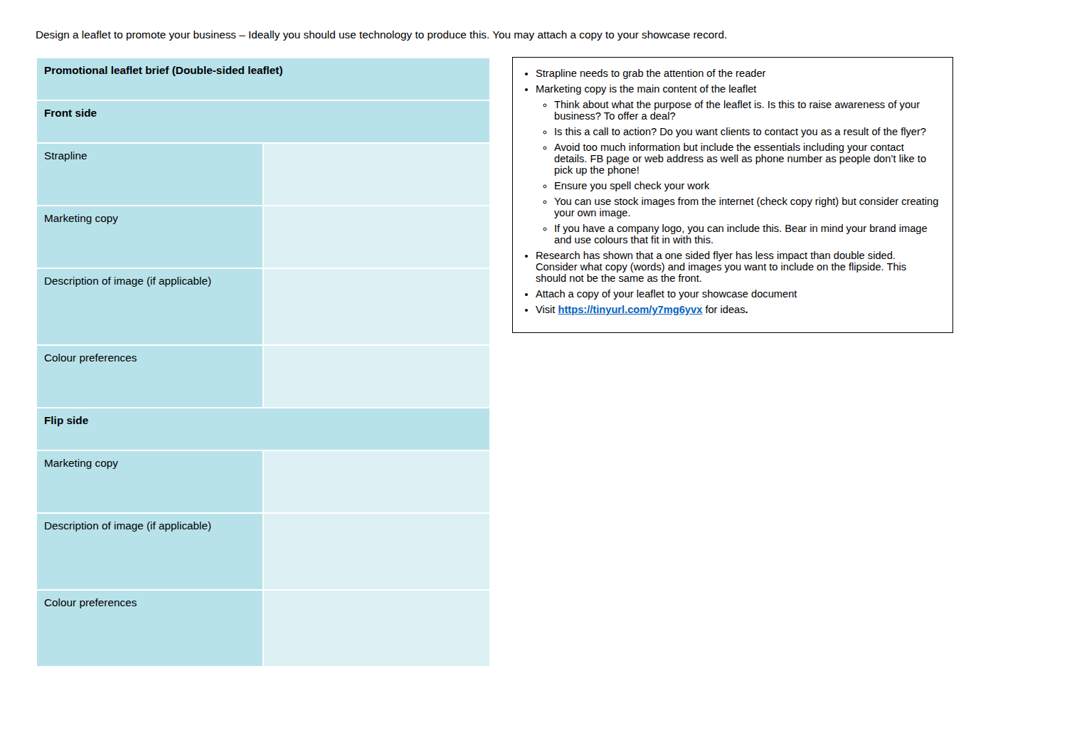Design a leaflet to promote your business – Ideally you should use technology to produce this. You may attach a copy to your showcase record.
| Promotional leaflet brief (Double-sided leaflet) |
| Front side |
| Strapline | |
| Marketing copy | |
| Description of image (if applicable) | |
| Colour preferences | |
| Flip side |
| Marketing copy | |
| Description of image (if applicable) | |
| Colour preferences | |
Strapline needs to grab the attention of the reader
Marketing copy is the main content of the leaflet
Think about what the purpose of the leaflet is. Is this to raise awareness of your business? To offer a deal?
Is this a call to action? Do you want clients to contact you as a result of the flyer?
Avoid too much information but include the essentials including your contact details. FB page or web address as well as phone number as people don’t like to pick up the phone!
Ensure you spell check your work
You can use stock images from the internet (check copy right) but consider creating your own image.
If you have a company logo, you can include this. Bear in mind your brand image and use colours that fit in with this.
Research has shown that a one sided flyer has less impact than double sided. Consider what copy (words) and images you want to include on the flipside. This should not be the same as the front.
Attach a copy of your leaflet to your showcase document
Visit https://tinyurl.com/y7mg6yvx for ideas.